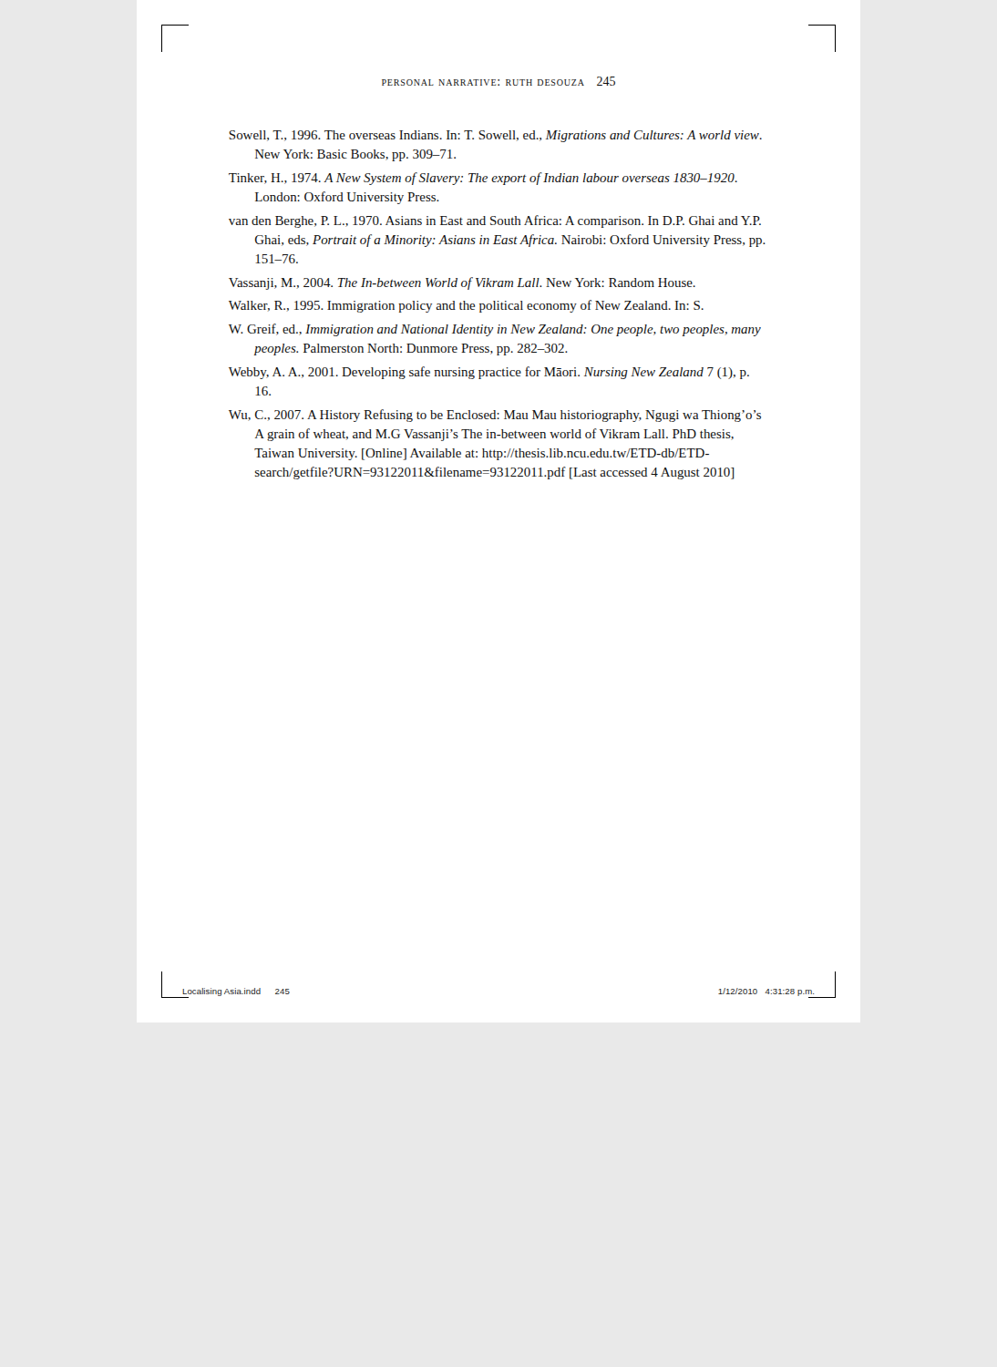personal narrative: ruth desouza 245
Sowell, T., 1996. The overseas Indians. In: T. Sowell, ed., Migrations and Cultures: A world view. New York: Basic Books, pp. 309–71.
Tinker, H., 1974. A New System of Slavery: The export of Indian labour overseas 1830–1920. London: Oxford University Press.
van den Berghe, P. L., 1970. Asians in East and South Africa: A comparison. In D.P. Ghai and Y.P. Ghai, eds, Portrait of a Minority: Asians in East Africa. Nairobi: Oxford University Press, pp. 151–76.
Vassanji, M., 2004. The In-between World of Vikram Lall. New York: Random House.
Walker, R., 1995. Immigration policy and the political economy of New Zealand. In: S.
W. Greif, ed., Immigration and National Identity in New Zealand: One people, two peoples, many peoples. Palmerston North: Dunmore Press, pp. 282–302.
Webby, A. A., 2001. Developing safe nursing practice for Māori. Nursing New Zealand 7 (1), p. 16.
Wu, C., 2007. A History Refusing to be Enclosed: Mau Mau historiography, Ngugi wa Thiong’o’s A grain of wheat, and M.G Vassanji’s The in-between world of Vikram Lall. PhD thesis, Taiwan University. [Online] Available at: http://thesis.lib.ncu.edu.tw/ETD-db/ETD-search/getfile?URN=93122011&filename=93122011.pdf [Last accessed 4 August 2010]
Localising Asia.indd245
1/12/2010 4:31:28 p.m.